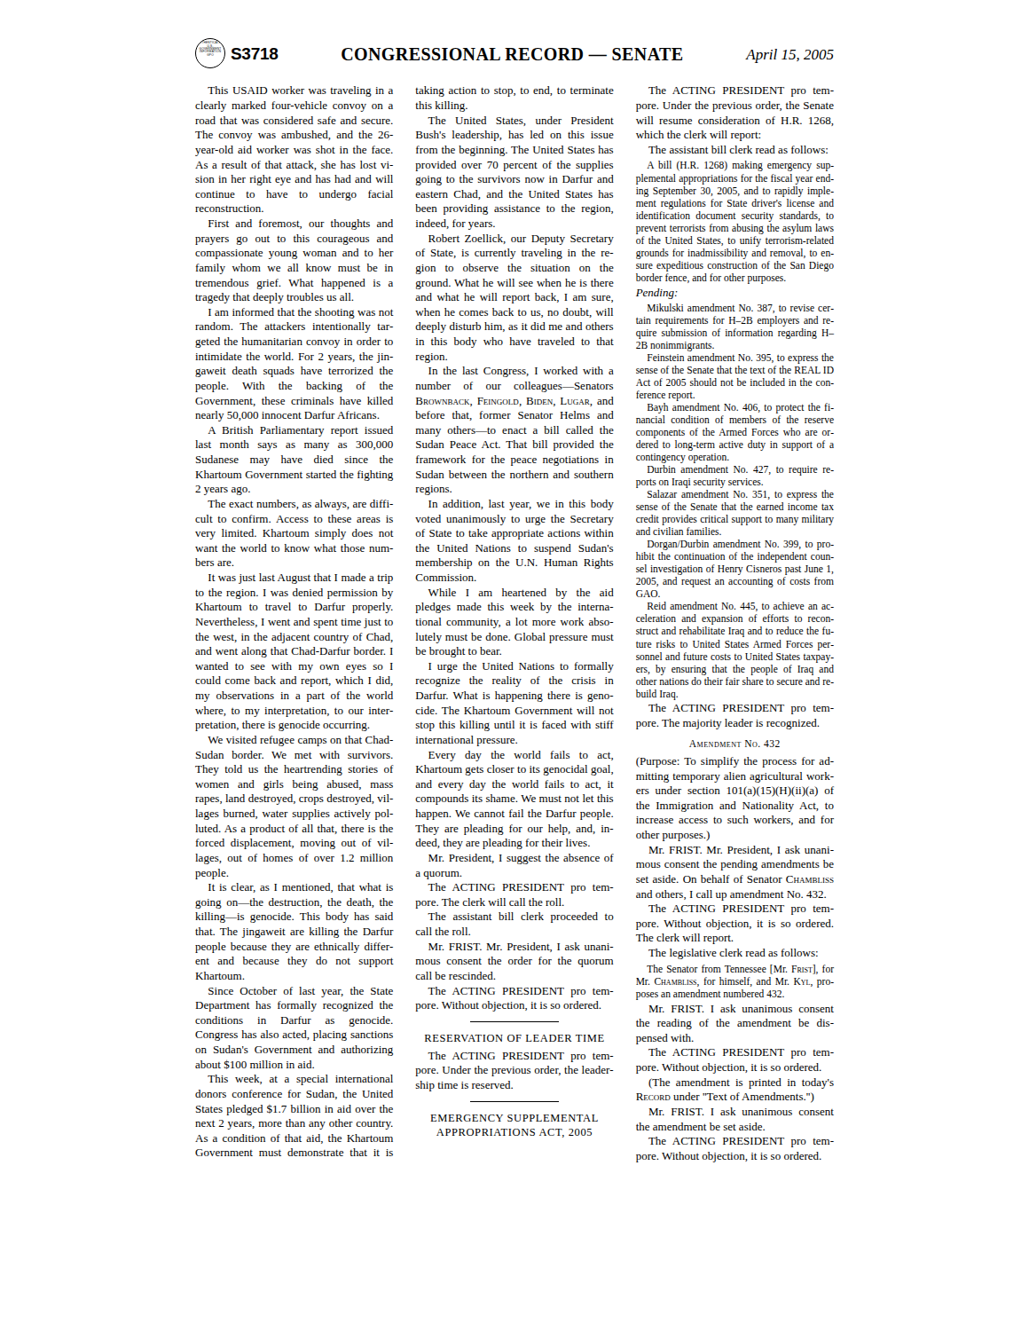AUTHENTICATED
U.S. GOVERNMENT
INFORMATION
GPO
S3718
CONGRESSIONAL RECORD — SENATE
April 15, 2005
This USAID worker was traveling in a clearly marked four-vehicle convoy on a road that was considered safe and secure. The convoy was ambushed, and the 26-year-old aid worker was shot in the face. As a result of that attack, she has lost vision in her right eye and has had and will continue to have to undergo facial reconstruction.
First and foremost, our thoughts and prayers go out to this courageous and compassionate young woman and to her family whom we all know must be in tremendous grief. What happened is a tragedy that deeply troubles us all.
I am informed that the shooting was not random. The attackers intentionally targeted the humanitarian convoy in order to intimidate the world. For 2 years, the jingaweit death squads have terrorized the people. With the backing of the Government, these criminals have killed nearly 50,000 innocent Darfur Africans.
A British Parliamentary report issued last month says as many as 300,000 Sudanese may have died since the Khartoum Government started the fighting 2 years ago.
The exact numbers, as always, are difficult to confirm. Access to these areas is very limited. Khartoum simply does not want the world to know what those numbers are.
It was just last August that I made a trip to the region. I was denied permission by Khartoum to travel to Darfur properly. Nevertheless, I went and spent time just to the west, in the adjacent country of Chad, and went along that Chad-Darfur border. I wanted to see with my own eyes so I could come back and report, which I did, my observations in a part of the world where, to my interpretation, to our interpretation, there is genocide occurring.
We visited refugee camps on that Chad-Sudan border. We met with survivors. They told us the heartrending stories of women and girls being abused, mass rapes, land destroyed, crops destroyed, villages burned, water supplies actively polluted. As a product of all that, there is the forced displacement, moving out of villages, out of homes of over 1.2 million people.
It is clear, as I mentioned, that what is going on—the destruction, the death, the killing—is genocide. This body has said that. The jingaweit are killing the Darfur people because they are ethnically different and because they do not support Khartoum.
Since October of last year, the State Department has formally recognized the conditions in Darfur as genocide. Congress has also acted, placing sanctions on Sudan's Government and authorizing about $100 million in aid.
This week, at a special international donors conference for Sudan, the United States pledged $1.7 billion in aid over the next 2 years, more than any other country. As a condition of that aid, the Khartoum Government must demonstrate that it is taking action to stop, to end, to terminate this killing.
The United States, under President Bush's leadership, has led on this issue from the beginning. The United States has provided over 70 percent of the supplies going to the survivors now in Darfur and eastern Chad, and the United States has been providing assistance to the region, indeed, for years.
Robert Zoellick, our Deputy Secretary of State, is currently traveling in the region to observe the situation on the ground. What he will see when he is there and what he will report back, I am sure, when he comes back to us, no doubt, will deeply disturb him, as it did me and others in this body who have traveled to that region.
In the last Congress, I worked with a number of our colleagues—Senators Brownback, Feingold, Biden, Lugar, and before that, former Senator Helms and many others—to enact a bill called the Sudan Peace Act. That bill provided the framework for the peace negotiations in Sudan between the northern and southern regions.
In addition, last year, we in this body voted unanimously to urge the Secretary of State to take appropriate actions within the United Nations to suspend Sudan's membership on the U.N. Human Rights Commission.
While I am heartened by the aid pledges made this week by the international community, a lot more work absolutely must be done. Global pressure must be brought to bear.
I urge the United Nations to formally recognize the reality of the crisis in Darfur. What is happening there is genocide. The Khartoum Government will not stop this killing until it is faced with stiff international pressure.
Every day the world fails to act, Khartoum gets closer to its genocidal goal, and every day the world fails to act, it compounds its shame. We must not let this happen. We cannot fail the Darfur people. They are pleading for our help, and, indeed, they are pleading for their lives.
Mr. President, I suggest the absence of a quorum.
The ACTING PRESIDENT pro tempore. The clerk will call the roll.
The assistant bill clerk proceeded to call the roll.
Mr. FRIST. Mr. President, I ask unanimous consent the order for the quorum call be rescinded.
The ACTING PRESIDENT pro tempore. Without objection, it is so ordered.
RESERVATION OF LEADER TIME
The ACTING PRESIDENT pro tempore. Under the previous order, the leadership time is reserved.
EMERGENCY SUPPLEMENTAL
APPROPRIATIONS ACT, 2005
The ACTING PRESIDENT pro tempore. Under the previous order, the Senate will resume consideration of H.R. 1268, which the clerk will report:
The assistant bill clerk read as follows:
A bill (H.R. 1268) making emergency supplemental appropriations for the fiscal year ending September 30, 2005, and to rapidly implement regulations for State driver's license and identification document security standards, to prevent terrorists from abusing the asylum laws of the United States, to unify terrorism-related grounds for inadmissibility and removal, to ensure expeditious construction of the San Diego border fence, and for other purposes.
Pending:
Mikulski amendment No. 387, to revise certain requirements for H–2B employers and require submission of information regarding H–2B nonimmigrants.
Feinstein amendment No. 395, to express the sense of the Senate that the text of the REAL ID Act of 2005 should not be included in the conference report.
Bayh amendment No. 406, to protect the financial condition of members of the reserve components of the Armed Forces who are ordered to long-term active duty in support of a contingency operation.
Durbin amendment No. 427, to require reports on Iraqi security services.
Salazar amendment No. 351, to express the sense of the Senate that the earned income tax credit provides critical support to many military and civilian families.
Dorgan/Durbin amendment No. 399, to prohibit the continuation of the independent counsel investigation of Henry Cisneros past June 1, 2005, and request an accounting of costs from GAO.
Reid amendment No. 445, to achieve an acceleration and expansion of efforts to reconstruct and rehabilitate Iraq and to reduce the future risks to United States Armed Forces personnel and future costs to United States taxpayers, by ensuring that the people of Iraq and other nations do their fair share to secure and rebuild Iraq.
The ACTING PRESIDENT pro tempore. The majority leader is recognized.
Amendment No. 432
(Purpose: To simplify the process for admitting temporary alien agricultural workers under section 101(a)(15)(H)(ii)(a) of the Immigration and Nationality Act, to increase access to such workers, and for other purposes.)
Mr. FRIST. Mr. President, I ask unanimous consent the pending amendments be set aside. On behalf of Senator Chambliss and others, I call up amendment No. 432.
The ACTING PRESIDENT pro tempore. Without objection, it is so ordered. The clerk will report.
The legislative clerk read as follows:
The Senator from Tennessee [Mr. Frist], for Mr. Chambliss, for himself, and Mr. Kyl, proposes an amendment numbered 432.
Mr. FRIST. I ask unanimous consent the reading of the amendment be dispensed with.
The ACTING PRESIDENT pro tempore. Without objection, it is so ordered.
(The amendment is printed in today's Record under ''Text of Amendments.'')
Mr. FRIST. I ask unanimous consent the amendment be set aside.
The ACTING PRESIDENT pro tempore. Without objection, it is so ordered.